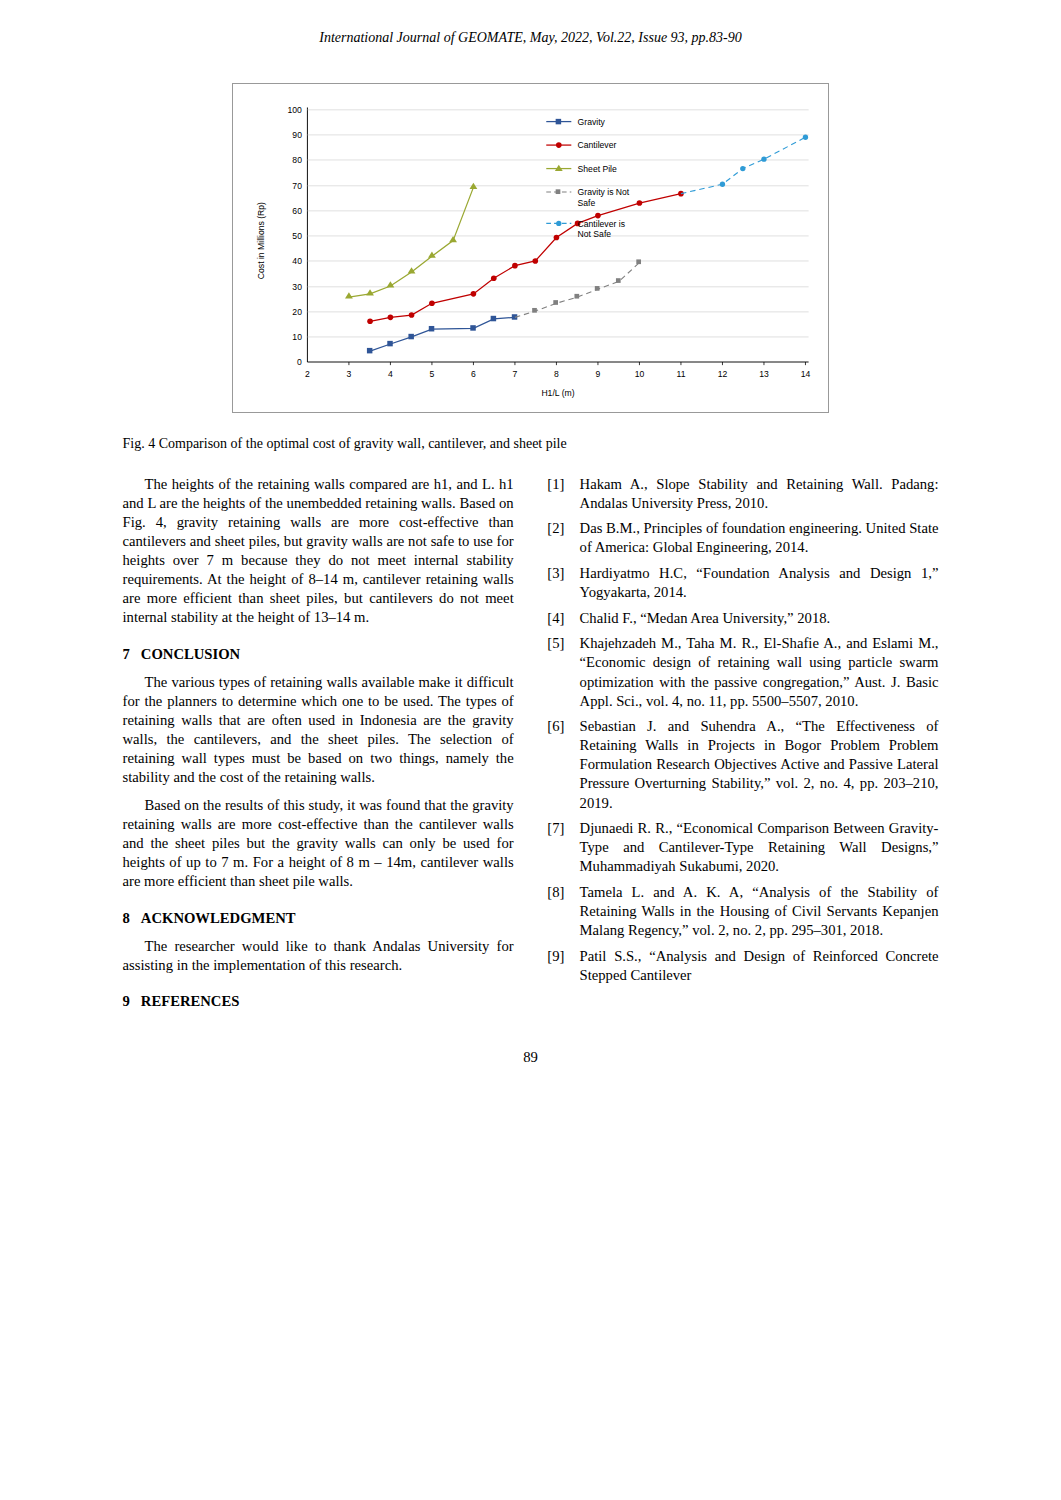International Journal of GEOMATE, May, 2022, Vol.22, Issue 93, pp.83-90
0 10 20 30 40 50 60 70 80 90 100 2 3 4 5 6 7 8 9 10 11 12 13 14 Cost in Millions (Rp) H1/L (m) Gravity Cantilever Sheet Pile Gravity is Not Safe Cantilever is Not Safe
Fig. 4 Comparison of the optimal cost of gravity wall, cantilever, and sheet pile
The heights of the retaining walls compared are h1, and L. h1 and L are the heights of the unembedded retaining walls. Based on Fig. 4, gravity retaining walls are more cost-effective than cantilevers and sheet piles, but gravity walls are not safe to use for heights over 7 m because they do not meet internal stability requirements. At the height of 8–14 m, cantilever retaining walls are more efficient than sheet piles, but cantilevers do not meet internal stability at the height of 13–14 m.
7 CONCLUSION
The various types of retaining walls available make it difficult for the planners to determine which one to be used. The types of retaining walls that are often used in Indonesia are the gravity walls, the cantilevers, and the sheet piles. The selection of retaining wall types must be based on two things, namely the stability and the cost of the retaining walls.
Based on the results of this study, it was found that the gravity retaining walls are more cost-effective than the cantilever walls and the sheet piles but the gravity walls can only be used for heights of up to 7 m. For a height of 8 m – 14m, cantilever walls are more efficient than sheet pile walls.
8 ACKNOWLEDGMENT
The researcher would like to thank Andalas University for assisting in the implementation of this research.
9 REFERENCES
[1] Hakam A., Slope Stability and Retaining Wall. Padang: Andalas University Press, 2010.
[2] Das B.M., Principles of foundation engineering. United State of America: Global Engineering, 2014.
[3] Hardiyatmo H.C, “Foundation Analysis and Design 1,” Yogyakarta, 2014.
[4] Chalid F., “Medan Area University,” 2018.
[5] Khajehzadeh M., Taha M. R., El-Shafie A., and Eslami M., “Economic design of retaining wall using particle swarm optimization with the passive congregation,” Aust. J. Basic Appl. Sci., vol. 4, no. 11, pp. 5500–5507, 2010.
[6] Sebastian J. and Suhendra A., “The Effectiveness of Retaining Walls in Projects in Bogor Problem Problem Formulation Research Objectives Active and Passive Lateral Pressure Overturning Stability,” vol. 2, no. 4, pp. 203–210, 2019.
[7] Djunaedi R. R., “Economical Comparison Between Gravity-Type and Cantilever-Type Retaining Wall Designs,” Muhammadiyah Sukabumi, 2020.
[8] Tamela L. and A. K. A, “Analysis of the Stability of Retaining Walls in the Housing of Civil Servants Kepanjen Malang Regency,” vol. 2, no. 2, pp. 295–301, 2018.
[9] Patil S.S., “Analysis and Design of Reinforced Concrete Stepped Cantilever
89